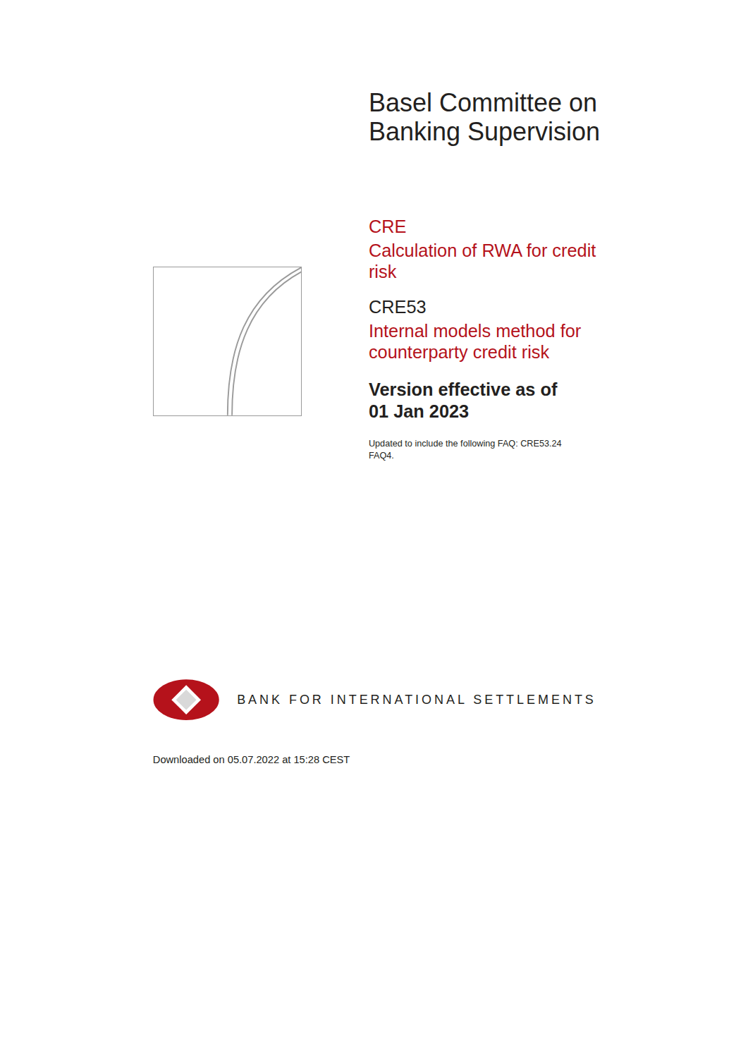Basel Committee on
Banking Supervision
CRE
Calculation of RWA for credit risk
CRE53
Internal models method for counterparty credit risk
Version effective as of
01 Jan 2023
Updated to include the following FAQ: CRE53.24 FAQ4.
BANK FOR INTERNATIONAL SETTLEMENTS
Downloaded on 05.07.2022 at 15:28 CEST